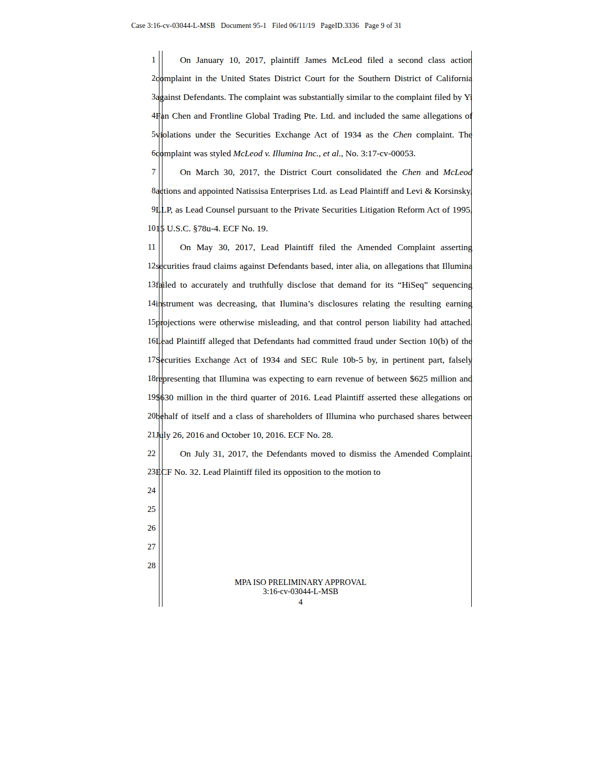Case 3:16-cv-03044-L-MSB Document 95-1 Filed 06/11/19 PageID.3336 Page 9 of 31
| 1 2 3 4 5 6 7 8 9 10 11 12 13 14 15 16 17 18 19 20 21 22 23 24 25 26 27 28 | On January 10, 2017, plaintiff James McLeod filed a second class action complaint in the United States District Court for the Southern District of California against Defendants. The complaint was substantially similar to the complaint filed by Yi Fan Chen and Frontline Global Trading Pte. Ltd. and included the same allegations of violations under the Securities Exchange Act of 1934 as the Chen complaint. The complaint was styled McLeod v. Illumina Inc., et al. , No. 3:17-cv-00053. On March 30, 2017, the District Court consolidated the Chen and McLeod actions and appointed Natissisa Enterprises Ltd. as Lead Plaintiff and Levi & Korsinsky, LLP, as Lead Counsel pursuant to the Private Securities Litigation Reform Act of 1995, 15 U.S.C. §78u-4. ECF No. 19. On May 30, 2017, Lead Plaintiff filed the Amended Complaint asserting securities fraud claims against Defendants based, inter alia, on allegations that Illumina failed to accurately and truthfully disclose that demand for its “HiSeq” sequencing instrument was decreasing, that Ilumina’s disclosures relating the resulting earning projections were otherwise misleading, and that control person liability had attached. Lead Plaintiff alleged that Defendants had committed fraud under Section 10(b) of the Securities Exchange Act of 1934 and SEC Rule 10b-5 by, in pertinent part, falsely representing that Illumina was expecting to earn revenue of between $625 million and $630 million in the third quarter of 2016. Lead Plaintiff asserted these allegations on behalf of itself and a class of shareholders of Illumina who purchased shares between July 26, 2016 and October 10, 2016. ECF No. 28. On July 31, 2017, the Defendants moved to dismiss the Amended Complaint. ECF No. 32. Lead Plaintiff filed its opposition to the motion to |
MPA ISO PRELIMINARY APPROVAL
3:16-cv-03044-L-MSB
4